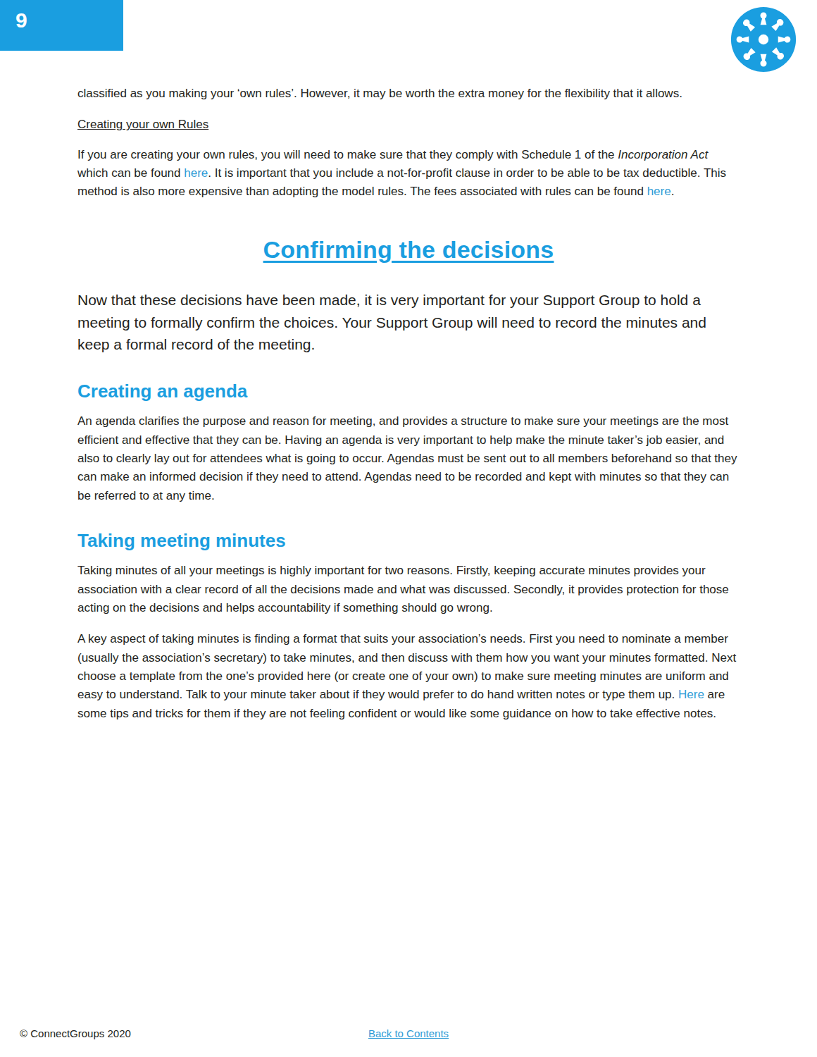9
classified as you making your ‘own rules’. However, it may be worth the extra money for the flexibility that it allows.
Creating your own Rules
If you are creating your own rules, you will need to make sure that they comply with Schedule 1 of the Incorporation Act which can be found here. It is important that you include a not-for-profit clause in order to be able to be tax deductible. This method is also more expensive than adopting the model rules. The fees associated with rules can be found here.
Confirming the decisions
Now that these decisions have been made, it is very important for your Support Group to hold a meeting to formally confirm the choices. Your Support Group will need to record the minutes and keep a formal record of the meeting.
Creating an agenda
An agenda clarifies the purpose and reason for meeting, and provides a structure to make sure your meetings are the most efficient and effective that they can be. Having an agenda is very important to help make the minute taker’s job easier, and also to clearly lay out for attendees what is going to occur. Agendas must be sent out to all members beforehand so that they can make an informed decision if they need to attend. Agendas need to be recorded and kept with minutes so that they can be referred to at any time.
Taking meeting minutes
Taking minutes of all your meetings is highly important for two reasons. Firstly, keeping accurate minutes provides your association with a clear record of all the decisions made and what was discussed. Secondly, it provides protection for those acting on the decisions and helps accountability if something should go wrong.
A key aspect of taking minutes is finding a format that suits your association’s needs. First you need to nominate a member (usually the association’s secretary) to take minutes, and then discuss with them how you want your minutes formatted. Next choose a template from the one’s provided here (or create one of your own) to make sure meeting minutes are uniform and easy to understand. Talk to your minute taker about if they would prefer to do hand written notes or type them up. Here are some tips and tricks for them if they are not feeling confident or would like some guidance on how to take effective notes.
Back to Contents
© ConnectGroups 2020